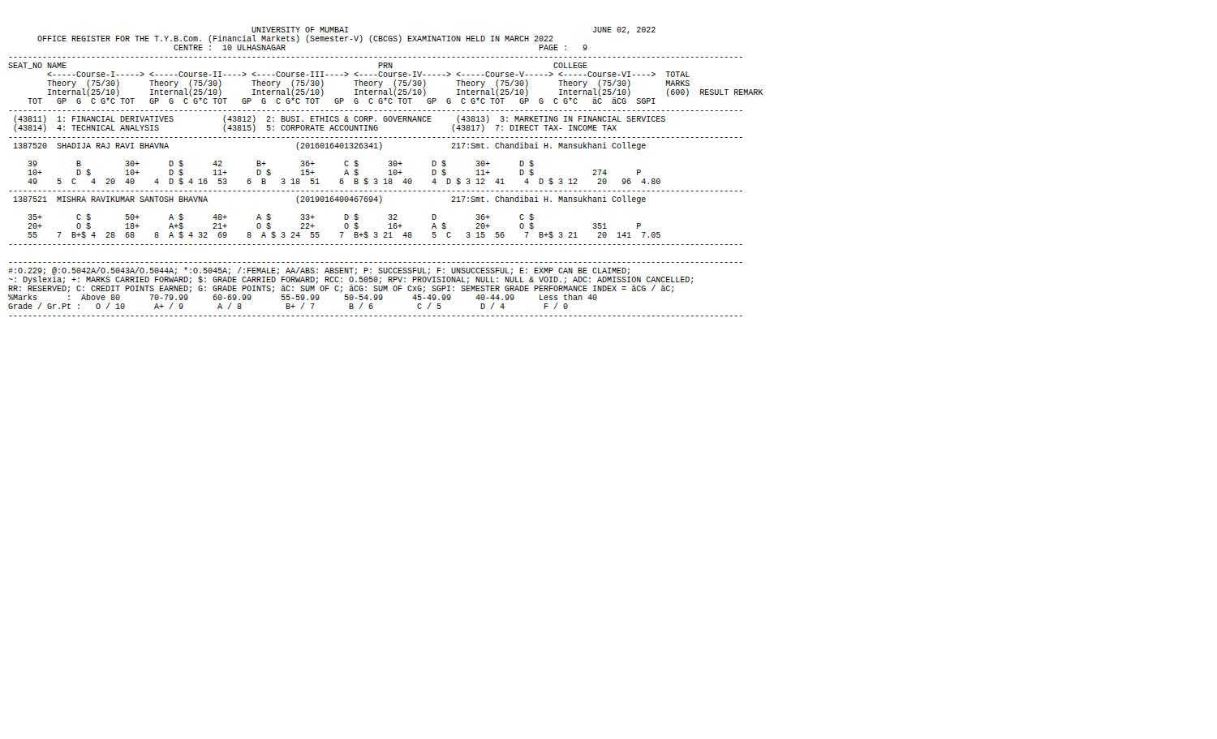UNIVERSITY OF MUMBAI JUNE 02, 2022 OFFICE REGISTER FOR THE T.Y.B.Com. (Financial Markets) (Semester-V) (CBCGS) EXAMINATION HELD IN MARCH 2022 CENTRE : 10 ULHASNAGAR PAGE : 9 ------------------------------------------------------------------------------------------------------------------------------------------------------- SEAT_NO NAME PRN COLLEGE <-----Course-I-----> <-----Course-II----> <----Course-III----> <----Course-IV-----> <-----Course-V-----> <-----Course-VI----> TOTAL Theory (75/30) Theory (75/30) Theory (75/30) Theory (75/30) Theory (75/30) Theory (75/30) MARKS Internal(25/10) Internal(25/10) Internal(25/10) Internal(25/10) Internal(25/10) Internal(25/10) (600) RESULT REMARK TOT GP G C G*C TOT GP G C G*C TOT GP G C G*C TOT GP G C G*C TOT GP G C G*C TOT GP G C G*C äC äCG SGPI ------------------------------------------------------------------------------------------------------------------------------------------------------- (43811) 1: FINANCIAL DERIVATIVES (43812) 2: BUSI. ETHICS & CORP. GOVERNANCE (43813) 3: MARKETING IN FINANCIAL SERVICES (43814) 4: TECHNICAL ANALYSIS (43815) 5: CORPORATE ACCOUNTING (43817) 7: DIRECT TAX- INCOME TAX ------------------------------------------------------------------------------------------------------------------------------------------------------- 1387520 SHADIJA RAJ RAVI BHAVNA (2016016401326341) 217:Smt. Chandibai H. Mansukhani College 39 B 30+ D $ 42 B+ 36+ C $ 30+ D $ 30+ D $ 10+ D $ 10+ D $ 11+ D $ 15+ A $ 10+ D $ 11+ D $ 274 P 49 5 C 4 20 40 4 D $ 4 16 53 6 B 3 18 51 6 B $ 3 18 40 4 D $ 3 12 41 4 D $ 3 12 20 96 4.80 ------------------------------------------------------------------------------------------------------------------------------------------------------- 1387521 MISHRA RAVIKUMAR SANTOSH BHAVNA (2019016400467694) 217:Smt. Chandibai H. Mansukhani College 35+ C $ 50+ A $ 48+ A $ 33+ D $ 32 D 36+ C $ 20+ O $ 18+ A+$ 21+ O $ 22+ O $ 16+ A $ 20+ O $ 351 P 55 7 B+$ 4 28 68 8 A $ 4 32 69 8 A $ 3 24 55 7 B+$ 3 21 48 5 C 3 15 56 7 B+$ 3 21 20 141 7.05 ------------------------------------------------------------------------------------------------------------------------------------------------------- ------------------------------------------------------------------------------------------------------------------------------------------------------- #:O.229; @:O.5042A/O.5043A/O.5044A; *:O.5045A; /:FEMALE; AA/ABS: ABSENT; P: SUCCESSFUL; F: UNSUCCESSFUL; E: EXMP CAN BE CLAIMED; ~: Dyslexia; +: MARKS CARRIED FORWARD; $: GRADE CARRIED FORWARD; RCC: O.5050; RPV: PROVISIONAL; NULL: NULL & VOID.; ADC: ADMISSION CANCELLED; RR: RESERVED; C: CREDIT POINTS EARNED; G: GRADE POINTS; äC: SUM OF C; äCG: SUM OF CxG; SGPI: SEMESTER GRADE PERFORMANCE INDEX = äCG / äC; %Marks : Above 80 70-79.99 60-69.99 55-59.99 50-54.99 45-49.99 40-44.99 Less than 40 Grade / Gr.Pt : O / 10 A+ / 9 A / 8 B+ / 7 B / 6 C / 5 D / 4 F / 0 -------------------------------------------------------------------------------------------------------------------------------------------------------